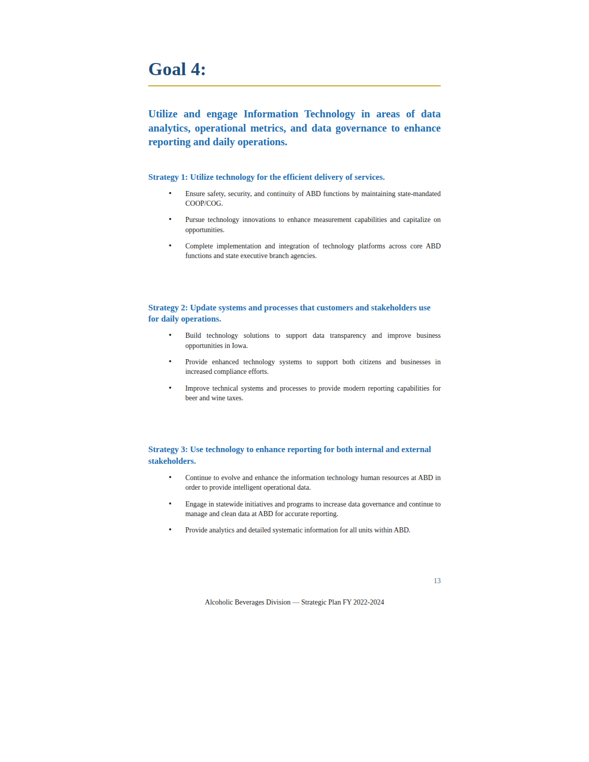Goal 4:
Utilize and engage Information Technology in areas of data analytics, operational metrics, and data governance to enhance reporting and daily operations.
Strategy 1: Utilize technology for the efficient delivery of services.
Ensure safety, security, and continuity of ABD functions by maintaining state-mandated COOP/COG.
Pursue technology innovations to enhance measurement capabilities and capitalize on opportunities.
Complete implementation and integration of technology platforms across core ABD functions and state executive branch agencies.
Strategy 2: Update systems and processes that customers and stakeholders use for daily operations.
Build technology solutions to support data transparency and improve business opportunities in Iowa.
Provide enhanced technology systems to support both citizens and businesses in increased compliance efforts.
Improve technical systems and processes to provide modern reporting capabilities for beer and wine taxes.
Strategy 3: Use technology to enhance reporting for both internal and external stakeholders.
Continue to evolve and enhance the information technology human resources at ABD in order to provide intelligent operational data.
Engage in statewide initiatives and programs to increase data governance and continue to manage and clean data at ABD for accurate reporting.
Provide analytics and detailed systematic information for all units within ABD.
13
Alcoholic Beverages Division — Strategic Plan FY 2022-2024